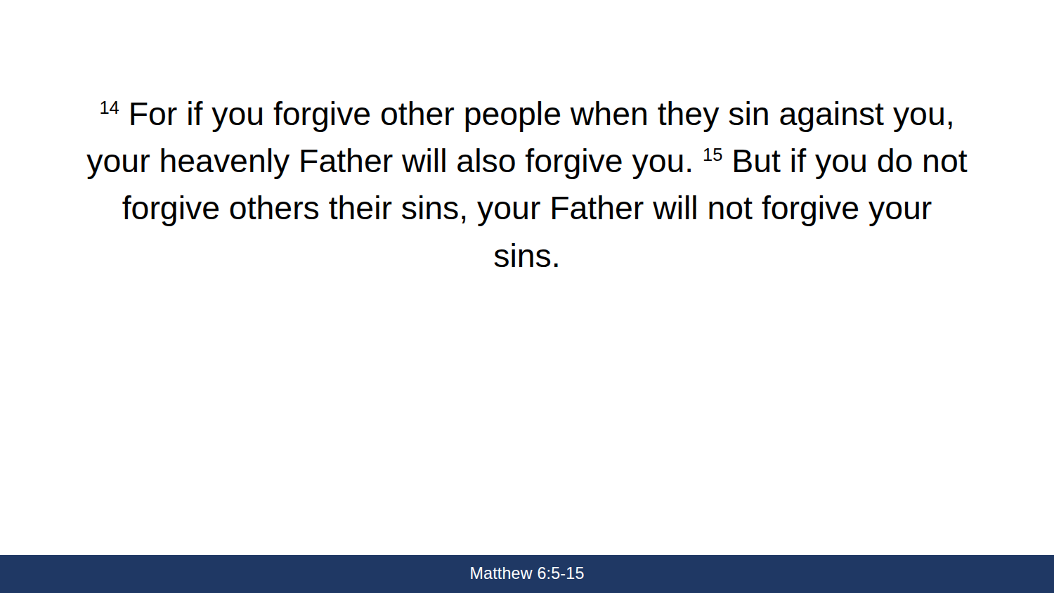14 For if you forgive other people when they sin against you, your heavenly Father will also forgive you. 15 But if you do not forgive others their sins, your Father will not forgive your sins.
Matthew 6:5-15